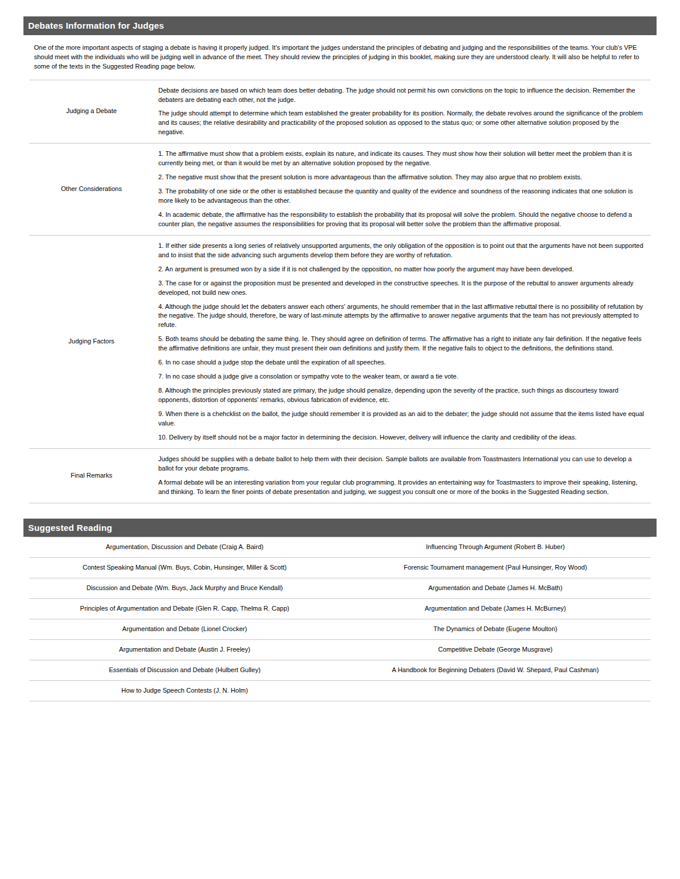Debates Information for Judges
One of the more important aspects of staging a debate is having it properly judged. It's important the judges understand the principles of debating and judging and the responsibilities of the teams. Your club's VPE should meet with the individuals who will be judging well in advance of the meet. They should review the principles of judging in this booklet, making sure they are understood clearly. It will also be helpful to refer to some of the texts in the Suggested Reading page below.
| Judging a Debate | Debate decisions are based on which team does better debating. The judge should not permit his own convictions on the topic to influence the decision. Remember the debaters are debating each other, not the judge. The judge should attempt to determine which team established the greater probability for its position. Normally, the debate revolves around the significance of the problem and its causes; the relative desirability and practicability of the proposed solution as opposed to the status quo; or some other alternative solution proposed by the negative. |
| Other Considerations | 1. The affirmative must show that a problem exists, explain its nature, and indicate its causes. They must show how their solution will better meet the problem than it is currently being met, or than it would be met by an alternative solution proposed by the negative. 2. The negative must show that the present solution is more advantageous than the affirmative solution. They may also argue that no problem exists. 3. The probability of one side or the other is established because the quantity and quality of the evidence and soundness of the reasoning indicates that one solution is more likely to be advantageous than the other. 4. In academic debate, the affirmative has the responsibility to establish the probability that its proposal will solve the problem. Should the negative choose to defend a counter plan, the negative assumes the responsibilities for proving that its proposal will better solve the problem than the affirmative proposal. |
| Judging Factors | 1. If either side presents a long series of relatively unsupported arguments, the only obligation of the opposition is to point out that the arguments have not been supported and to insist that the side advancing such arguments develop them before they are worthy of refutation. 2. An argument is presumed won by a side if it is not challenged by the opposition, no matter how poorly the argument may have been developed. 3. The case for or against the proposition must be presented and developed in the constructive speeches. It is the purpose of the rebuttal to answer arguments already developed, not build new ones. 4. Although the judge should let the debaters answer each others' arguments, he should remember that in the last affirmative rebuttal there is no possibility of refutation by the negative. The judge should, therefore, be wary of last-minute attempts by the affirmative to answer negative arguments that the team has not previously attempted to refute. 5. Both teams should be debating the same thing. Ie. They should agree on definition of terms. The affirmative has a right to initiate any fair definition. If the negative feels the affirmative definitions are unfair, they must present their own definitions and justify them. If the negative fails to object to the definitions, the definitions stand. 6. In no case should a judge stop the debate until the expiration of all speeches. 7. In no case should a judge give a consolation or sympathy vote to the weaker team, or award a tie vote. 8. Although the principles previously stated are primary, the judge should penalize, depending upon the severity of the practice, such things as discourtesy toward opponents, distortion of opponents' remarks, obvious fabrication of evidence, etc. 9. When there is a chehcklist on the ballot, the judge should remember it is provided as an aid to the debater; the judge should not assume that the items listed have equal value. 10. Delivery by itself should not be a major factor in determining the decision. However, delivery will influence the clarity and credibility of the ideas. |
| Final Remarks | Judges should be supplies with a debate ballot to help them with their decision. Sample ballots are available from Toastmasters International you can use to develop a ballot for your debate programs. A formal debate will be an interesting variation from your regular club programming. It provides an entertaining way for Toastmasters to improve their speaking, listening, and thinking. To learn the finer points of debate presentation and judging, we suggest you consult one or more of the books in the Suggested Reading section. |
Suggested Reading
| Argumentation, Discussion and Debate (Craig A. Baird) | Influencing Through Argument (Robert B. Huber) |
| Contest Speaking Manual (Wm. Buys, Cobin, Hunsinger, Miller & Scott) | Forensic Tournament management (Paul Hunsinger, Roy Wood) |
| Discussion and Debate (Wm. Buys, Jack Murphy and Bruce Kendall) | Argumentation and Debate (James H. McBath) |
| Principles of Argumentation and Debate (Glen R. Capp, Thelma R. Capp) | Argumentation and Debate (James H. McBurney) |
| Argumentation and Debate (Lionel Crocker) | The Dynamics of Debate (Eugene Moulton) |
| Argumentation and Debate (Austin J. Freeley) | Competitive Debate (George Musgrave) |
| Essentials of Discussion and Debate (Hulbert Gulley) | A Handbook for Beginning Debaters (David W. Shepard, Paul Cashman) |
| How to Judge Speech Contests (J. N. Holm) | |